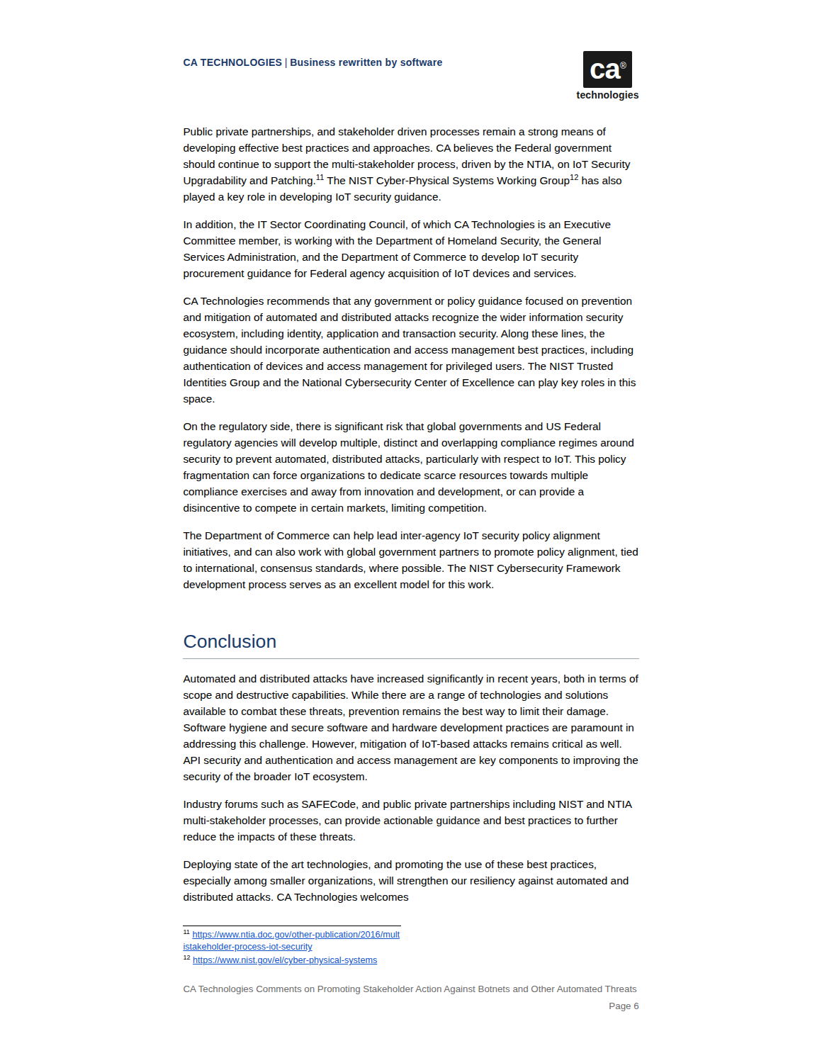CA TECHNOLOGIES|Business rewritten by software
ca® technologies
Public private partnerships, and stakeholder driven processes remain a strong means of developing effective best practices and approaches. CA believes the Federal government should continue to support the multi-stakeholder process, driven by the NTIA, on IoT Security Upgradability and Patching.11 The NIST Cyber-Physical Systems Working Group12 has also played a key role in developing IoT security guidance.
In addition, the IT Sector Coordinating Council, of which CA Technologies is an Executive Committee member, is working with the Department of Homeland Security, the General Services Administration, and the Department of Commerce to develop IoT security procurement guidance for Federal agency acquisition of IoT devices and services.
CA Technologies recommends that any government or policy guidance focused on prevention and mitigation of automated and distributed attacks recognize the wider information security ecosystem, including identity, application and transaction security. Along these lines, the guidance should incorporate authentication and access management best practices, including authentication of devices and access management for privileged users. The NIST Trusted Identities Group and the National Cybersecurity Center of Excellence can play key roles in this space.
On the regulatory side, there is significant risk that global governments and US Federal regulatory agencies will develop multiple, distinct and overlapping compliance regimes around security to prevent automated, distributed attacks, particularly with respect to IoT. This policy fragmentation can force organizations to dedicate scarce resources towards multiple compliance exercises and away from innovation and development, or can provide a disincentive to compete in certain markets, limiting competition.
The Department of Commerce can help lead inter-agency IoT security policy alignment initiatives, and can also work with global government partners to promote policy alignment, tied to international, consensus standards, where possible. The NIST Cybersecurity Framework development process serves as an excellent model for this work.
Conclusion
Automated and distributed attacks have increased significantly in recent years, both in terms of scope and destructive capabilities. While there are a range of technologies and solutions available to combat these threats, prevention remains the best way to limit their damage. Software hygiene and secure software and hardware development practices are paramount in addressing this challenge. However, mitigation of IoT-based attacks remains critical as well. API security and authentication and access management are key components to improving the security of the broader IoT ecosystem.
Industry forums such as SAFECode, and public private partnerships including NIST and NTIA multi-stakeholder processes, can provide actionable guidance and best practices to further reduce the impacts of these threats.
Deploying state of the art technologies, and promoting the use of these best practices, especially among smaller organizations, will strengthen our resiliency against automated and distributed attacks. CA Technologies welcomes
11 https://www.ntia.doc.gov/other-publication/2016/multistakeholder-process-iot-security
12 https://www.nist.gov/el/cyber-physical-systems
CA Technologies Comments on Promoting Stakeholder Action Against Botnets and Other Automated Threats
Page 6